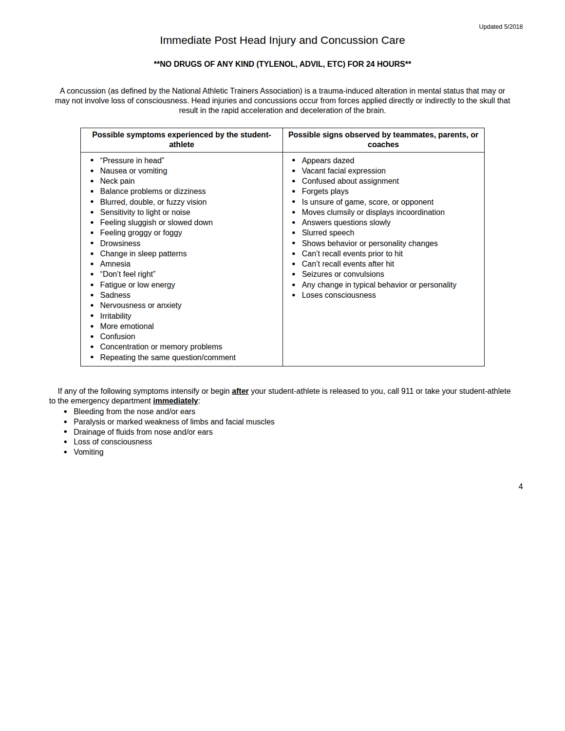Updated 5/2018
Immediate Post Head Injury and Concussion Care
**NO DRUGS OF ANY KIND (TYLENOL, ADVIL, ETC) FOR 24 HOURS**
A concussion (as defined by the National Athletic Trainers Association) is a trauma-induced alteration in mental status that may or may not involve loss of consciousness. Head injuries and concussions occur from forces applied directly or indirectly to the skull that result in the rapid acceleration and deceleration of the brain.
| Possible symptoms experienced by the student-athlete | Possible signs observed by teammates, parents, or coaches |
| --- | --- |
| “Pressure in head” Nausea or vomiting Neck pain Balance problems or dizziness Blurred, double, or fuzzy vision Sensitivity to light or noise Feeling sluggish or slowed down Feeling groggy or foggy Drowsiness Change in sleep patterns Amnesia “Don’t feel right” Fatigue or low energy Sadness Nervousness or anxiety Irritability More emotional Confusion Concentration or memory problems Repeating the same question/comment | Appears dazed Vacant facial expression Confused about assignment Forgets plays Is unsure of game, score, or opponent Moves clumsily or displays incoordination Answers questions slowly Slurred speech Shows behavior or personality changes Can’t recall events prior to hit Can’t recall events after hit Seizures or convulsions Any change in typical behavior or personality Loses consciousness |
If any of the following symptoms intensify or begin after your student-athlete is released to you, call 911 or take your student-athlete to the emergency department immediately:
Bleeding from the nose and/or ears
Paralysis or marked weakness of limbs and facial muscles
Drainage of fluids from nose and/or ears
Loss of consciousness
Vomiting
4